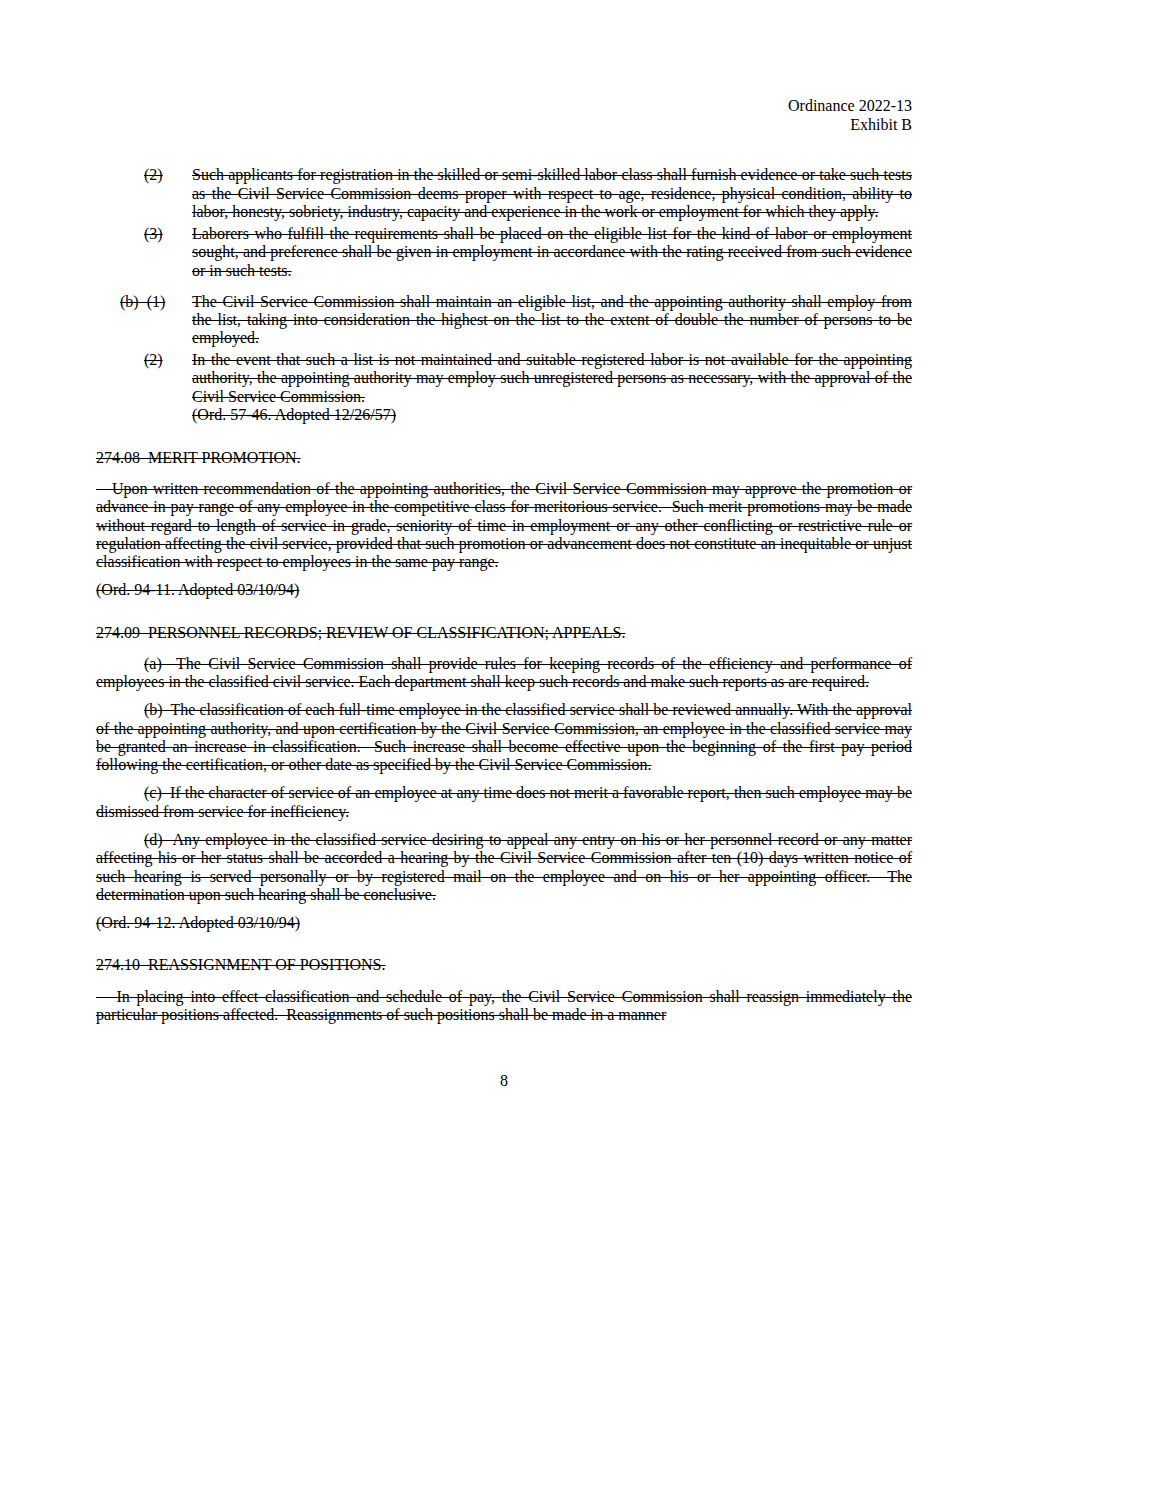Ordinance 2022-13
Exhibit B
(2) Such applicants for registration in the skilled or semi-skilled labor class shall furnish evidence or take such tests as the Civil Service Commission deems proper with respect to age, residence, physical condition, ability to labor, honesty, sobriety, industry, capacity and experience in the work or employment for which they apply.
(3) Laborers who fulfill the requirements shall be placed on the eligible list for the kind of labor or employment sought, and preference shall be given in employment in accordance with the rating received from such evidence or in such tests.
(b) (1) The Civil Service Commission shall maintain an eligible list, and the appointing authority shall employ from the list, taking into consideration the highest on the list to the extent of double the number of persons to be employed.
(2) In the event that such a list is not maintained and suitable registered labor is not available for the appointing authority, the appointing authority may employ such unregistered persons as necessary, with the approval of the Civil Service Commission.
(Ord. 57-46. Adopted 12/26/57)
274.08 MERIT PROMOTION.
Upon written recommendation of the appointing authorities, the Civil Service Commission may approve the promotion or advance in pay range of any employee in the competitive class for meritorious service. Such merit promotions may be made without regard to length of service in grade, seniority of time in employment or any other conflicting or restrictive rule or regulation affecting the civil service, provided that such promotion or advancement does not constitute an inequitable or unjust classification with respect to employees in the same pay range.
(Ord. 94-11. Adopted 03/10/94)
274.09 PERSONNEL RECORDS; REVIEW OF CLASSIFICATION; APPEALS.
(a) The Civil Service Commission shall provide rules for keeping records of the efficiency and performance of employees in the classified civil service. Each department shall keep such records and make such reports as are required.
(b) The classification of each full-time employee in the classified service shall be reviewed annually. With the approval of the appointing authority, and upon certification by the Civil Service Commission, an employee in the classified service may be granted an increase in classification. Such increase shall become effective upon the beginning of the first pay period following the certification, or other date as specified by the Civil Service Commission.
(c) If the character of service of an employee at any time does not merit a favorable report, then such employee may be dismissed from service for inefficiency.
(d) Any employee in the classified service desiring to appeal any entry on his or her personnel record or any matter affecting his or her status shall be accorded a hearing by the Civil Service Commission after ten (10) days written notice of such hearing is served personally or by registered mail on the employee and on his or her appointing officer. The determination upon such hearing shall be conclusive.
(Ord. 94-12. Adopted 03/10/94)
274.10 REASSIGNMENT OF POSITIONS.
In placing into effect classification and schedule of pay, the Civil Service Commission shall reassign immediately the particular positions affected. Reassignments of such positions shall be made in a manner
8